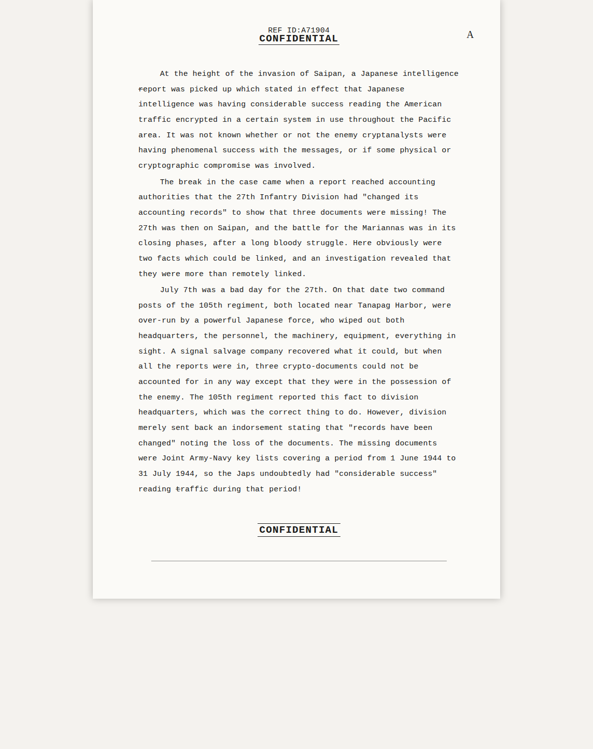A
REF ID:A71904 CONFIDENTIAL
At the height of the invasion of Saipan, a Japanese intelligence report was picked up which stated in effect that Japanese intelligence was having considerable success reading the American traffic encrypted in a certain system in use throughout the Pacific area. It was not known whether or not the enemy cryptanalysts were having phenomenal success with the messages, or if some physical or cryptographic compromise was involved.
The break in the case came when a report reached accounting authorities that the 27th Infantry Division had "changed its accounting records" to show that three documents were missing! The 27th was then on Saipan, and the battle for the Mariannas was in its closing phases, after a long bloody struggle. Here obviously were two facts which could be linked, and an investigation revealed that they were more than remotely linked.
July 7th was a bad day for the 27th. On that date two command posts of the 105th regiment, both located near Tanapag Harbor, were over-run by a powerful Japanese force, who wiped out both headquarters, the personnel, the machinery, equipment, everything in sight. A signal salvage company recovered what it could, but when all the reports were in, three crypto-documents could not be accounted for in any way except that they were in the possession of the enemy. The 105th regiment reported this fact to division headquarters, which was the correct thing to do. However, division merely sent back an indorsement stating that "records have been changed" noting the loss of the documents. The missing documents were Joint Army-Navy key lists covering a period from 1 June 1944 to 31 July 1944, so the Japs undoubtedly had "considerable success" reading traffic during that period!
CONFIDENTIAL